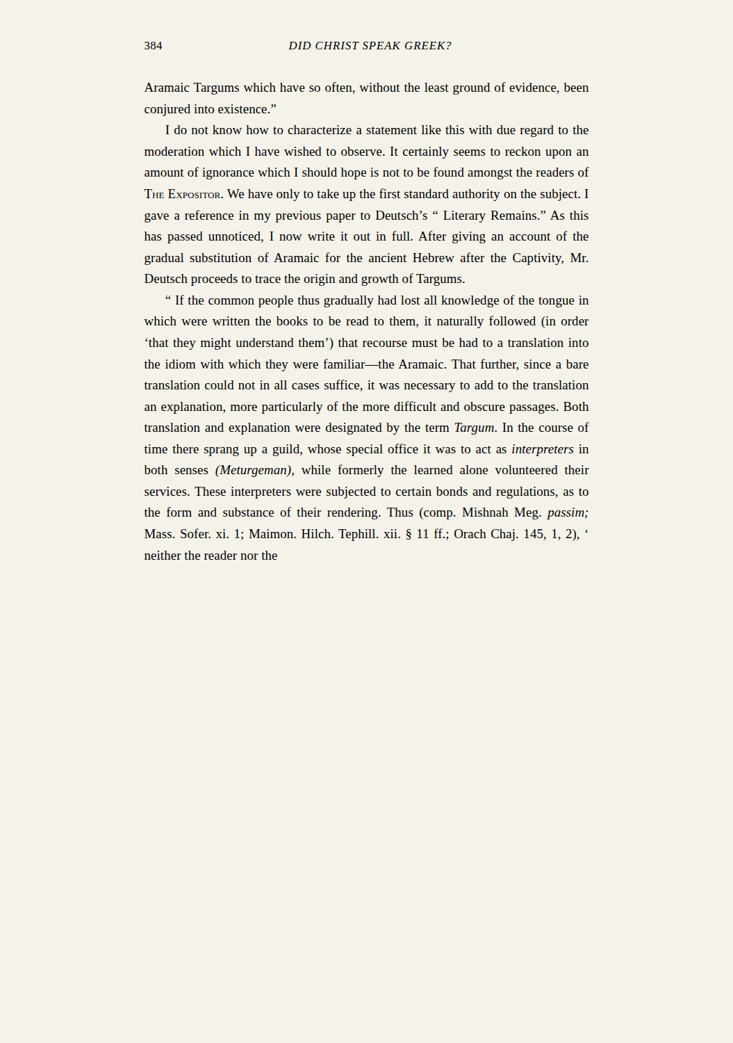384 DID CHRIST SPEAK GREEK?
Aramaic Targums which have so often, without the least ground of evidence, been conjured into existence.”
I do not know how to characterize a statement like this with due regard to the moderation which I have wished to observe. It certainly seems to reckon upon an amount of ignorance which I should hope is not to be found amongst the readers of The Expositor. We have only to take up the first standard authority on the subject. I gave a reference in my previous paper to Deutsch’s “ Literary Remains.” As this has passed unnoticed, I now write it out in full. After giving an account of the gradual substitution of Aramaic for the ancient Hebrew after the Captivity, Mr. Deutsch proceeds to trace the origin and growth of Targums.
“ If the common people thus gradually had lost all knowledge of the tongue in which were written the books to be read to them, it naturally followed (in order ‘that they might understand them’) that recourse must be had to a translation into the idiom with which they were familiar—the Aramaic. That further, since a bare translation could not in all cases suffice, it was necessary to add to the translation an explanation, more particularly of the more difficult and obscure passages. Both translation and explanation were designated by the term Targum. In the course of time there sprang up a guild, whose special office it was to act as interpreters in both senses (Meturgeman), while formerly the learned alone volunteered their services. These interpreters were subjected to certain bonds and regulations, as to the form and substance of their rendering. Thus (comp. Mishnah Meg. passim; Mass. Sofer. xi. 1; Maimon. Hilch. Tephill. xii. § 11 ff.; Orach Chaj. 145, 1, 2), ‘ neither the reader nor the